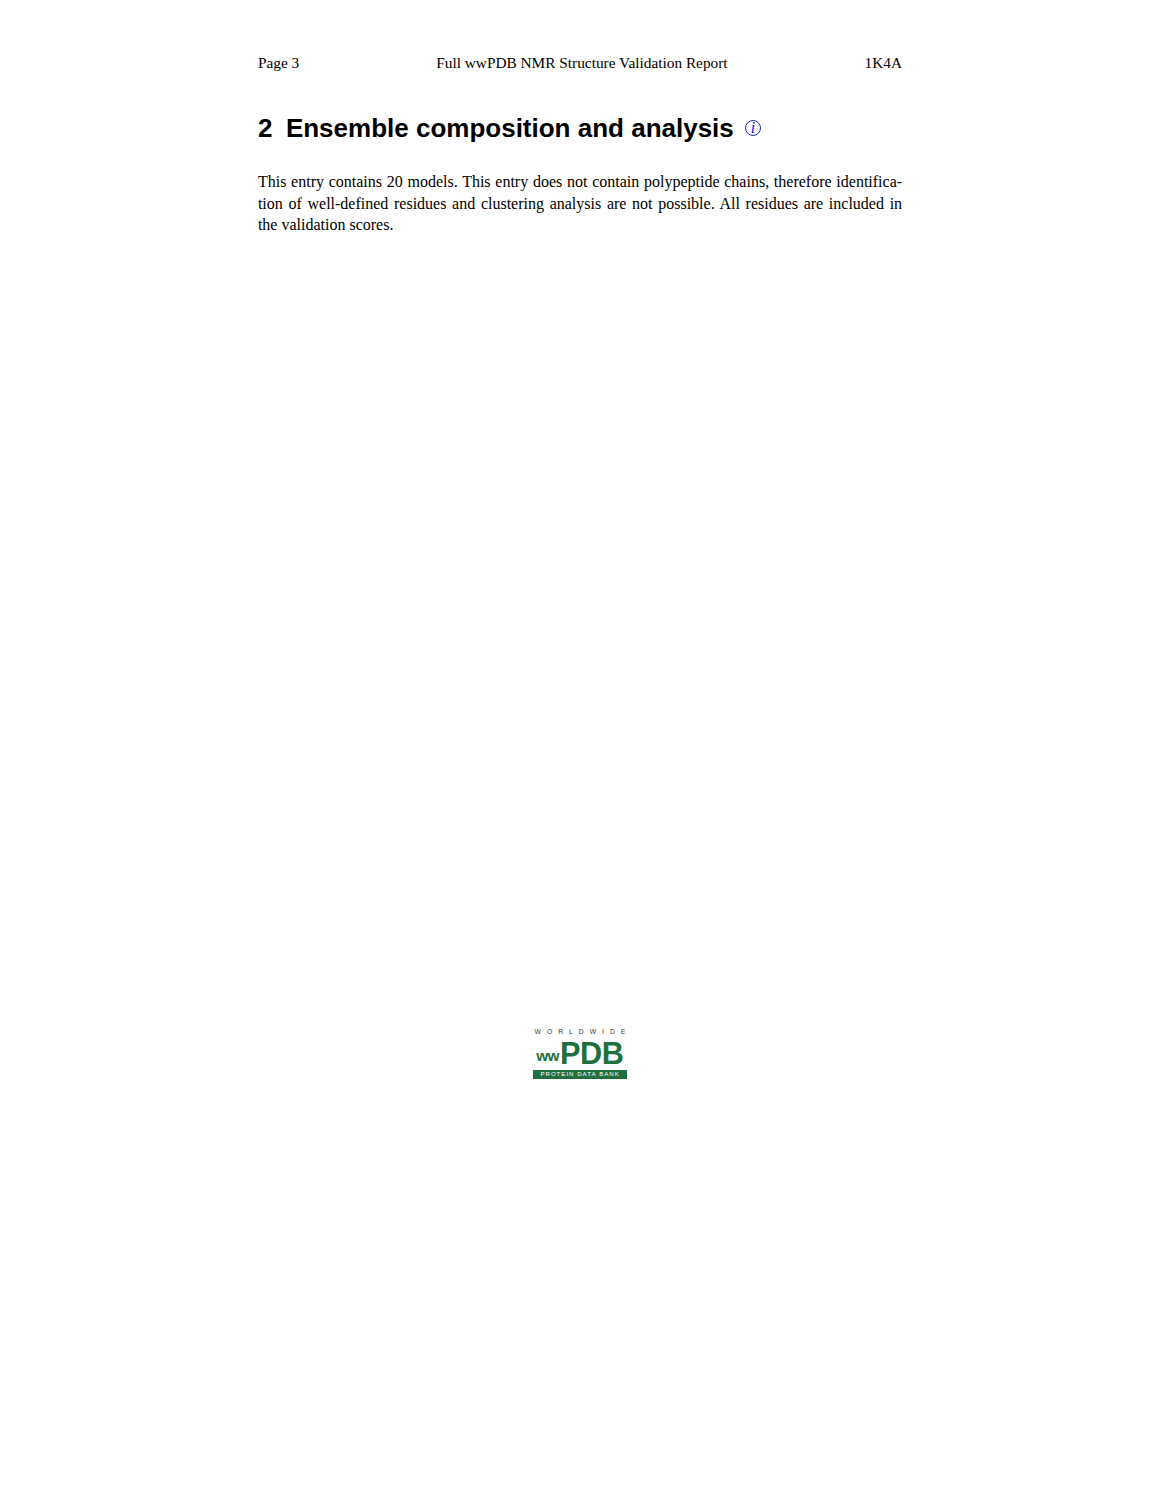Page 3
Full wwPDB NMR Structure Validation Report
1K4A
2 Ensemble composition and analysis i
This entry contains 20 models. This entry does not contain polypeptide chains, therefore identification of well-defined residues and clustering analysis are not possible. All residues are included in the validation scores.
W O R L D W I D E
ww PDB
PROTEIN DATA BANK